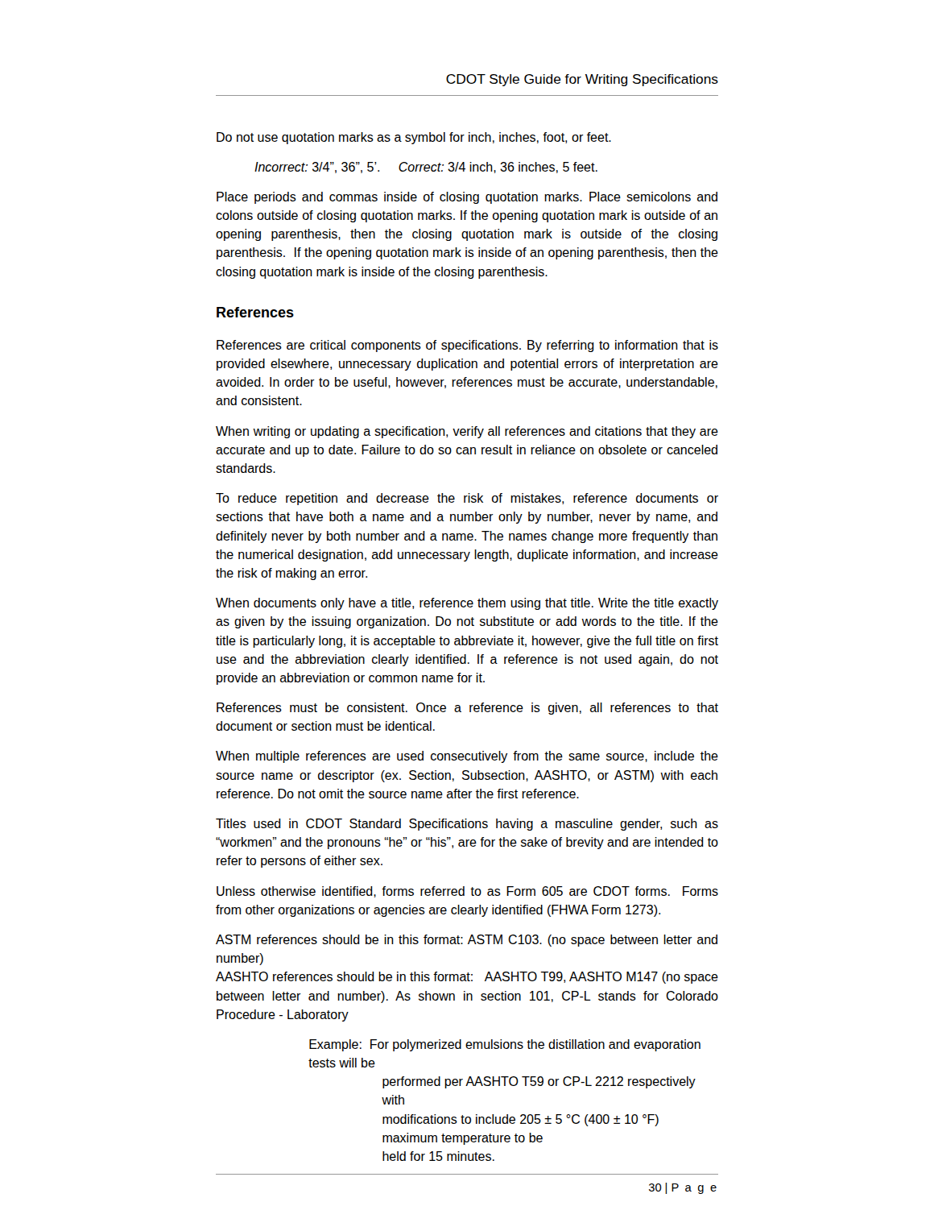CDOT Style Guide for Writing Specifications
Do not use quotation marks as a symbol for inch, inches, foot, or feet.
Incorrect: 3/4”, 36”, 5’. Correct: 3/4 inch, 36 inches, 5 feet.
Place periods and commas inside of closing quotation marks. Place semicolons and colons outside of closing quotation marks. If the opening quotation mark is outside of an opening parenthesis, then the closing quotation mark is outside of the closing parenthesis. If the opening quotation mark is inside of an opening parenthesis, then the closing quotation mark is inside of the closing parenthesis.
References
References are critical components of specifications. By referring to information that is provided elsewhere, unnecessary duplication and potential errors of interpretation are avoided. In order to be useful, however, references must be accurate, understandable, and consistent.
When writing or updating a specification, verify all references and citations that they are accurate and up to date. Failure to do so can result in reliance on obsolete or canceled standards.
To reduce repetition and decrease the risk of mistakes, reference documents or sections that have both a name and a number only by number, never by name, and definitely never by both number and a name. The names change more frequently than the numerical designation, add unnecessary length, duplicate information, and increase the risk of making an error.
When documents only have a title, reference them using that title. Write the title exactly as given by the issuing organization. Do not substitute or add words to the title. If the title is particularly long, it is acceptable to abbreviate it, however, give the full title on first use and the abbreviation clearly identified. If a reference is not used again, do not provide an abbreviation or common name for it.
References must be consistent. Once a reference is given, all references to that document or section must be identical.
When multiple references are used consecutively from the same source, include the source name or descriptor (ex. Section, Subsection, AASHTO, or ASTM) with each reference. Do not omit the source name after the first reference.
Titles used in CDOT Standard Specifications having a masculine gender, such as “workmen” and the pronouns “he” or “his”, are for the sake of brevity and are intended to refer to persons of either sex.
Unless otherwise identified, forms referred to as Form 605 are CDOT forms. Forms from other organizations or agencies are clearly identified (FHWA Form 1273).
ASTM references should be in this format: ASTM C103. (no space between letter and number)
AASHTO references should be in this format: AASHTO T99, AASHTO M147 (no space between letter and number). As shown in section 101, CP-L stands for Colorado Procedure - Laboratory
Example: For polymerized emulsions the distillation and evaporation tests will be
performed per AASHTO T59 or CP-L 2212 respectively with
modifications to include 205 ± 5 °C (400 ± 10 °F) maximum temperature to be
held for 15 minutes.
30 | P a g e